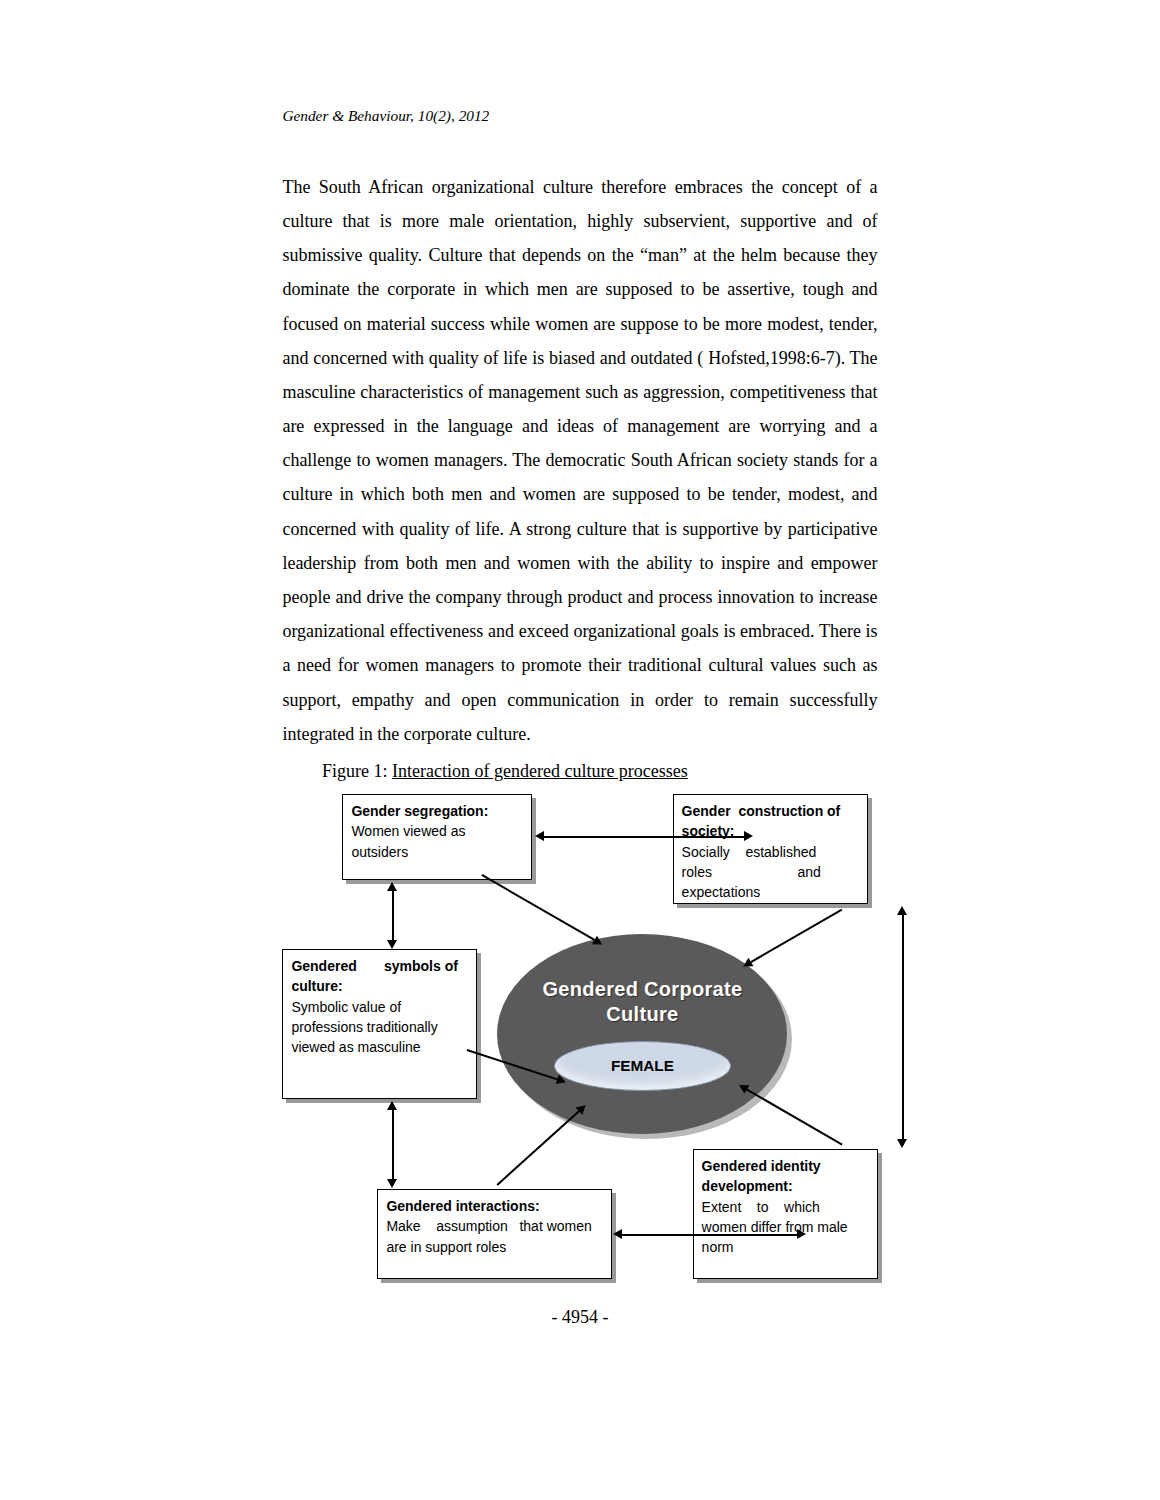Gender & Behaviour, 10(2), 2012
The South African organizational culture therefore embraces the concept of a culture that is more male orientation, highly subservient, supportive and of submissive quality. Culture that depends on the “man” at the helm because they dominate the corporate in which men are supposed to be assertive, tough and focused on material success while women are suppose to be more modest, tender, and concerned with quality of life is biased and outdated ( Hofsted,1998:6-7). The masculine characteristics of management such as aggression, competitiveness that are expressed in the language and ideas of management are worrying and a challenge to women managers. The democratic South African society stands for a culture in which both men and women are supposed to be tender, modest, and concerned with quality of life. A strong culture that is supportive by participative leadership from both men and women with the ability to inspire and empower people and drive the company through product and process innovation to increase organizational effectiveness and exceed organizational goals is embraced. There is a need for women managers to promote their traditional cultural values such as support, empathy and open communication in order to remain successfully integrated in the corporate culture.
Figure 1: Interaction of gendered culture processes
Gender segregation: Women viewed as outsiders
Gender construction of society: Socially established roles and expectations
Gendered symbols of culture: Symbolic value of professions traditionally viewed as masculine
Gendered identity development: Extent to which women differ from male norm
Gendered interactions: Make assumption that women are in support roles
Gendered Corporate
Culture
FEMALE
- 4954 -